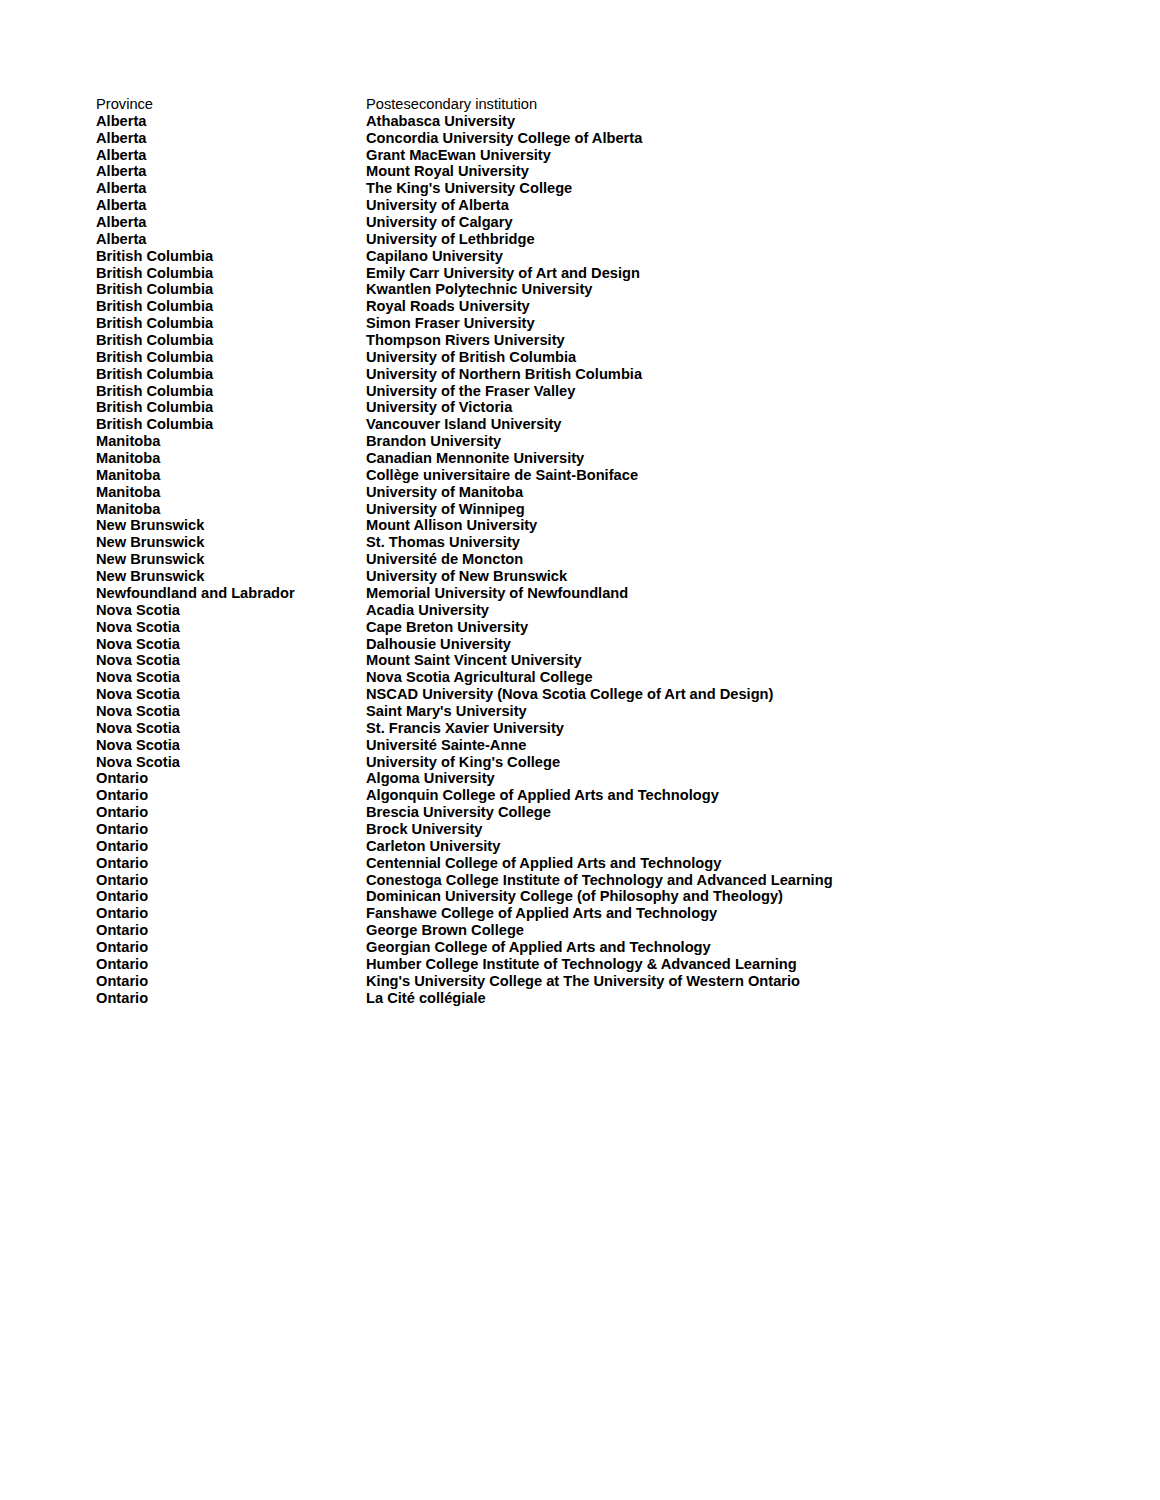| Province | Postesecondary institution |
| Alberta | Athabasca University |
| Alberta | Concordia University College of Alberta |
| Alberta | Grant MacEwan University |
| Alberta | Mount Royal University |
| Alberta | The King's University College |
| Alberta | University of Alberta |
| Alberta | University of Calgary |
| Alberta | University of Lethbridge |
| British Columbia | Capilano University |
| British Columbia | Emily Carr University of Art and Design |
| British Columbia | Kwantlen Polytechnic University |
| British Columbia | Royal Roads University |
| British Columbia | Simon Fraser University |
| British Columbia | Thompson Rivers University |
| British Columbia | University of British Columbia |
| British Columbia | University of Northern British Columbia |
| British Columbia | University of the Fraser Valley |
| British Columbia | University of Victoria |
| British Columbia | Vancouver Island University |
| Manitoba | Brandon University |
| Manitoba | Canadian Mennonite University |
| Manitoba | Collège universitaire de Saint-Boniface |
| Manitoba | University of Manitoba |
| Manitoba | University of Winnipeg |
| New Brunswick | Mount Allison University |
| New Brunswick | St. Thomas University |
| New Brunswick | Université de Moncton |
| New Brunswick | University of New Brunswick |
| Newfoundland and Labrador | Memorial University of Newfoundland |
| Nova Scotia | Acadia University |
| Nova Scotia | Cape Breton University |
| Nova Scotia | Dalhousie University |
| Nova Scotia | Mount Saint Vincent University |
| Nova Scotia | Nova Scotia Agricultural College |
| Nova Scotia | NSCAD University (Nova Scotia College of Art and Design) |
| Nova Scotia | Saint Mary's University |
| Nova Scotia | St. Francis Xavier University |
| Nova Scotia | Université Sainte-Anne |
| Nova Scotia | University of King's College |
| Ontario | Algoma University |
| Ontario | Algonquin College of Applied Arts and Technology |
| Ontario | Brescia University College |
| Ontario | Brock University |
| Ontario | Carleton University |
| Ontario | Centennial College of Applied Arts and Technology |
| Ontario | Conestoga College Institute of Technology and Advanced Learning |
| Ontario | Dominican University College (of Philosophy and Theology) |
| Ontario | Fanshawe College of Applied Arts and Technology |
| Ontario | George Brown College |
| Ontario | Georgian College of Applied Arts and Technology |
| Ontario | Humber College Institute of Technology & Advanced Learning |
| Ontario | King's University College at The University of Western Ontario |
| Ontario | La Cité collégiale |